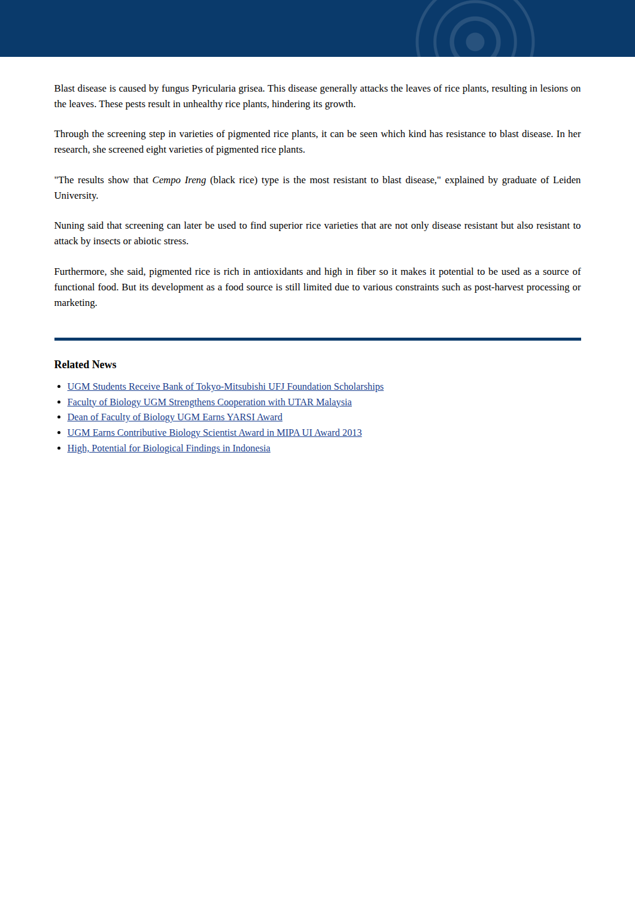Blast disease is caused by fungus Pyricularia grisea. This disease generally attacks the leaves of rice plants, resulting in lesions on the leaves. These pests result in unhealthy rice plants, hindering its growth.
Through the screening step in varieties of pigmented rice plants, it can be seen which kind has resistance to blast disease. In her research, she screened eight varieties of pigmented rice plants.
"The results show that Cempo Ireng (black rice) type is the most resistant to blast disease," explained by graduate of Leiden University.
Nuning said that screening can later be used to find superior rice varieties that are not only disease resistant but also resistant to attack by insects or abiotic stress.
Furthermore, she said, pigmented rice is rich in antioxidants and high in fiber so it makes it potential to be used as a source of functional food. But its development as a food source is still limited due to various constraints such as post-harvest processing or marketing.
Related News
UGM Students Receive Bank of Tokyo-Mitsubishi UFJ Foundation Scholarships
Faculty of Biology UGM Strengthens Cooperation with UTAR Malaysia
Dean of Faculty of Biology UGM Earns YARSI Award
UGM Earns Contributive Biology Scientist Award in MIPA UI Award 2013
High, Potential for Biological Findings in Indonesia